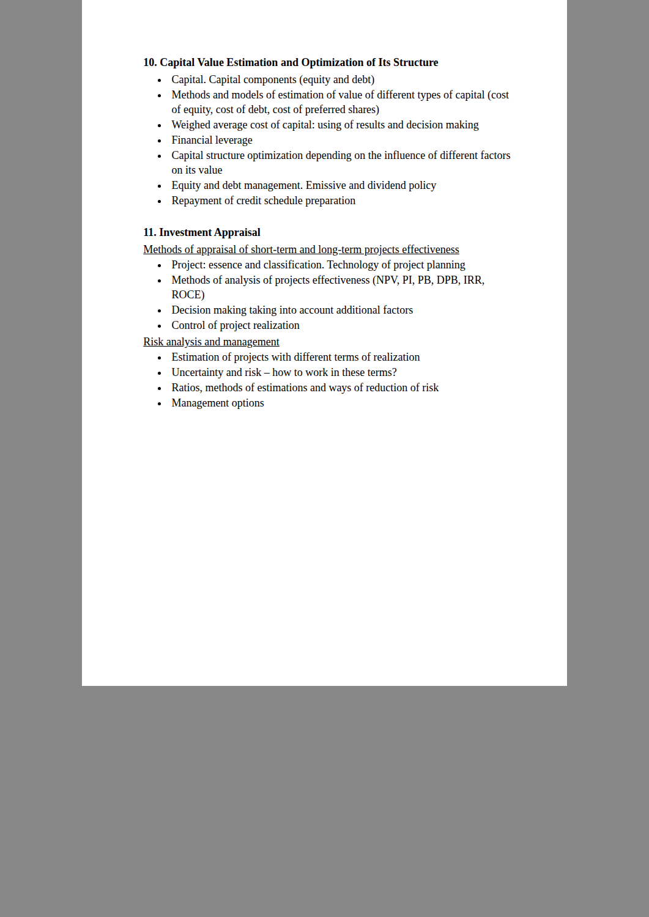10. Capital Value Estimation and Optimization of Its Structure
Capital. Capital components (equity and debt)
Methods and models of estimation of value of different types of capital (cost of equity, cost of debt, cost of preferred shares)
Weighed average cost of capital: using of results and decision making
Financial leverage
Capital structure optimization depending on the influence of different factors on its value
Equity and debt management. Emissive and dividend policy
Repayment of credit schedule preparation
11. Investment Appraisal
Methods of appraisal of short-term and long-term projects effectiveness
Project: essence and classification. Technology of project planning
Methods of analysis of projects effectiveness (NPV, PI, PB, DPB, IRR, ROCE)
Decision making taking into account additional factors
Control of project realization
Risk analysis and management
Estimation of projects with different terms of realization
Uncertainty and risk – how to work in these terms?
Ratios, methods of estimations and ways of reduction of risk
Management options